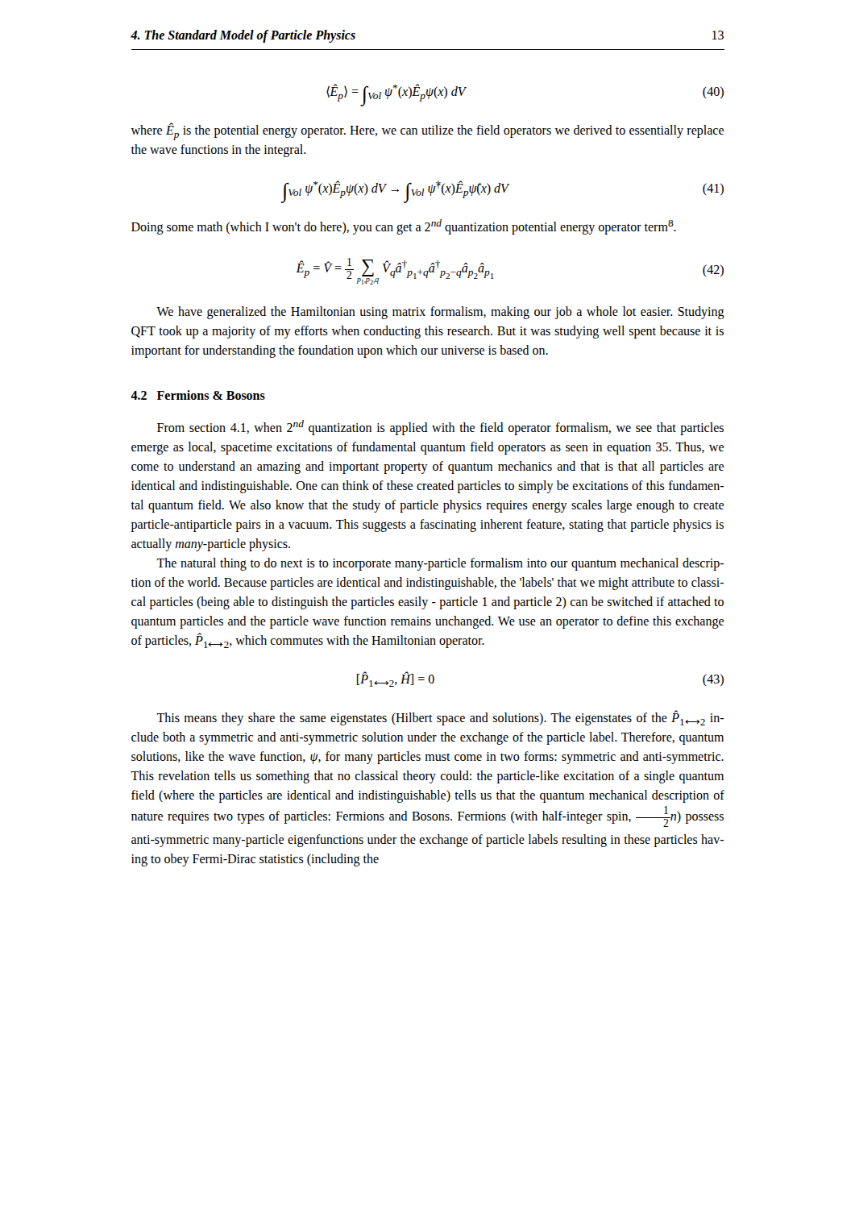4. The Standard Model of Particle Physics 13
⟨Êp⟩ = ∫Vol ψ*(x)Êp ψ(x) dV (40)
where Êp is the potential energy operator. Here, we can utilize the field operators we derived to essentially replace the wave functions in the integral.
∫Vol ψ*(x)Êp ψ(x) dV → ∫Vol ψ̂†(x)Êp ψ̂(x) dV (41)
Doing some math (which I won't do here), you can get a 2nd quantization potential energy operator term8.
Êp = V̂ = 12 ∑p1,p2,q V̂q â†p1+qâ†p2−qâp2âp1 (42)
We have generalized the Hamiltonian using matrix formalism, making our job a whole lot easier. Studying QFT took up a majority of my efforts when conducting this research. But it was studying well spent because it is important for understanding the foundation upon which our universe is based on.
4.2 Fermions & Bosons
From section 4.1, when 2nd quantization is applied with the field operator formalism, we see that particles emerge as local, spacetime excitations of fundamental quantum field operators as seen in equation 35. Thus, we come to understand an amazing and important property of quantum mechanics and that is that all particles are identical and indistinguishable. One can think of these created particles to simply be excitations of this fundamental quantum field. We also know that the study of particle physics requires energy scales large enough to create particle-antiparticle pairs in a vacuum. This suggests a fascinating inherent feature, stating that particle physics is actually many-particle physics.
The natural thing to do next is to incorporate many-particle formalism into our quantum mechanical description of the world. Because particles are identical and indistinguishable, the 'labels' that we might attribute to classical particles (being able to distinguish the particles easily - particle 1 and particle 2) can be switched if attached to quantum particles and the particle wave function remains unchanged. We use an operator to define this exchange of particles, P̂1⟷2, which commutes with the Hamiltonian operator.
[P̂1⟷2, Ĥ] = 0 (43)
This means they share the same eigenstates (Hilbert space and solutions). The eigenstates of the P̂1⟷2 include both a symmetric and anti-symmetric solution under the exchange of the particle label. Therefore, quantum solutions, like the wave function, ψ, for many particles must come in two forms: symmetric and anti-symmetric. This revelation tells us something that no classical theory could: the particle-like excitation of a single quantum field (where the particles are identical and indistinguishable) tells us that the quantum mechanical description of nature requires two types of particles: Fermions and Bosons. Fermions (with half-integer spin, 12 n) possess anti-symmetric many-particle eigenfunctions under the exchange of particle labels resulting in these particles having to obey Fermi-Dirac statistics (including the